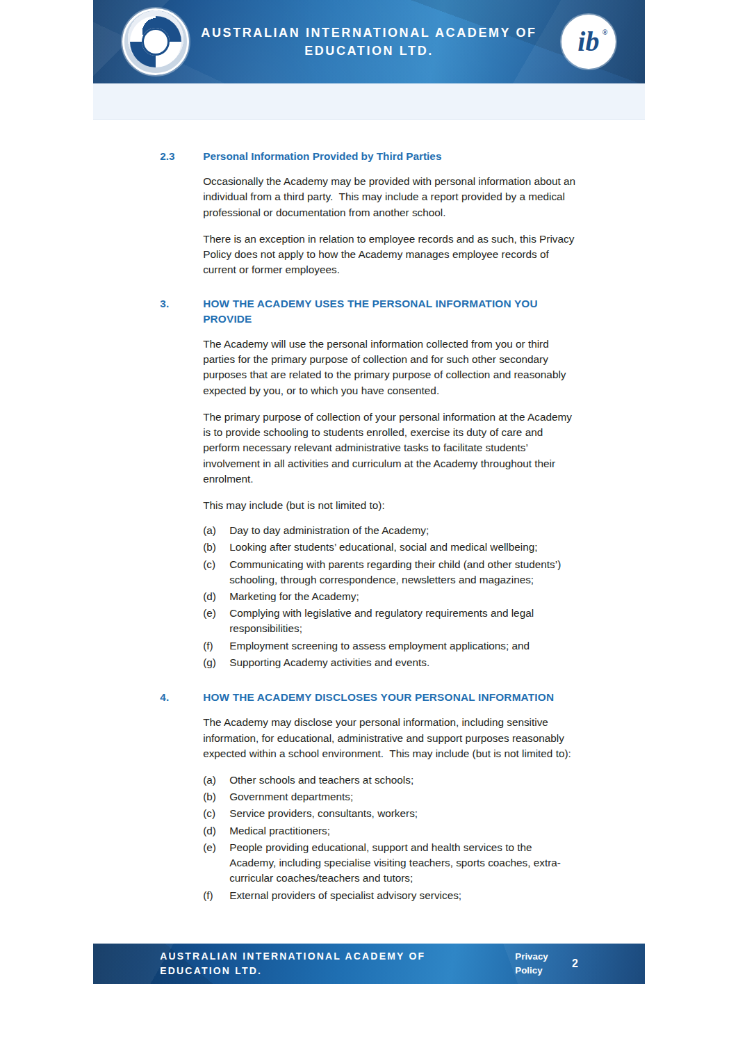Australian International Academy of Education Ltd.
ib®
2.3 Personal Information Provided by Third Parties
Occasionally the Academy may be provided with personal information about an individual from a third party. This may include a report provided by a medical professional or documentation from another school.
There is an exception in relation to employee records and as such, this Privacy Policy does not apply to how the Academy manages employee records of current or former employees.
3. How the Academy uses the personal information you provide
The Academy will use the personal information collected from you or third parties for the primary purpose of collection and for such other secondary purposes that are related to the primary purpose of collection and reasonably expected by you, or to which you have consented.
The primary purpose of collection of your personal information at the Academy is to provide schooling to students enrolled, exercise its duty of care and perform necessary relevant administrative tasks to facilitate students’ involvement in all activities and curriculum at the Academy throughout their enrolment.
This may include (but is not limited to):
(a) Day to day administration of the Academy;
(b) Looking after students’ educational, social and medical wellbeing;
(c) Communicating with parents regarding their child (and other students’) schooling, through correspondence, newsletters and magazines;
(d) Marketing for the Academy;
(e) Complying with legislative and regulatory requirements and legal responsibilities;
(f) Employment screening to assess employment applications; and
(g) Supporting Academy activities and events.
4. How the Academy discloses your personal information
The Academy may disclose your personal information, including sensitive information, for educational, administrative and support purposes reasonably expected within a school environment. This may include (but is not limited to):
(a) Other schools and teachers at schools;
(b) Government departments;
(c) Service providers, consultants, workers;
(d) Medical practitioners;
(e) People providing educational, support and health services to the Academy, including specialise visiting teachers, sports coaches, extra-curricular coaches/teachers and tutors;
(f) External providers of specialist advisory services;
Australian International Academy of Education Ltd.
Privacy Policy
2